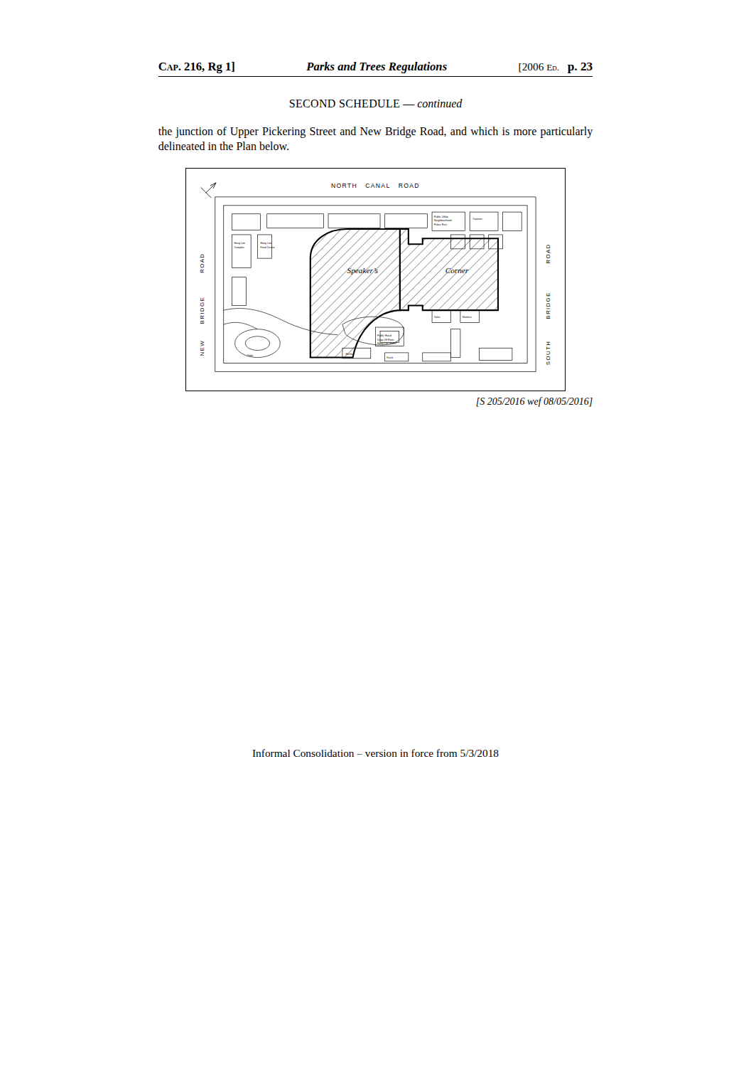Cap. 216, Rg 1]
Parks and Trees Regulations
[2006 Ed. p. 23
SECOND SCHEDULE — continued
the junction of Upper Pickering Street and New Bridge Road, and which is more particularly delineated in the Plan below.
NORTH CANAL ROAD ROAD BRIDGE NEW ROAD BRIDGE SOUTH Speaker’s Corner Public Utility Neighbourhood Police Post Canteen Toilet Shelters Public Road Drop-Off Point Hong Lim Green Shelter Kiosk Toilet Hong Lim Complex Hong Lim Food Centre
[S 205/2016 wef 08/05/2016]
Informal Consolidation – version in force from 5/3/2018